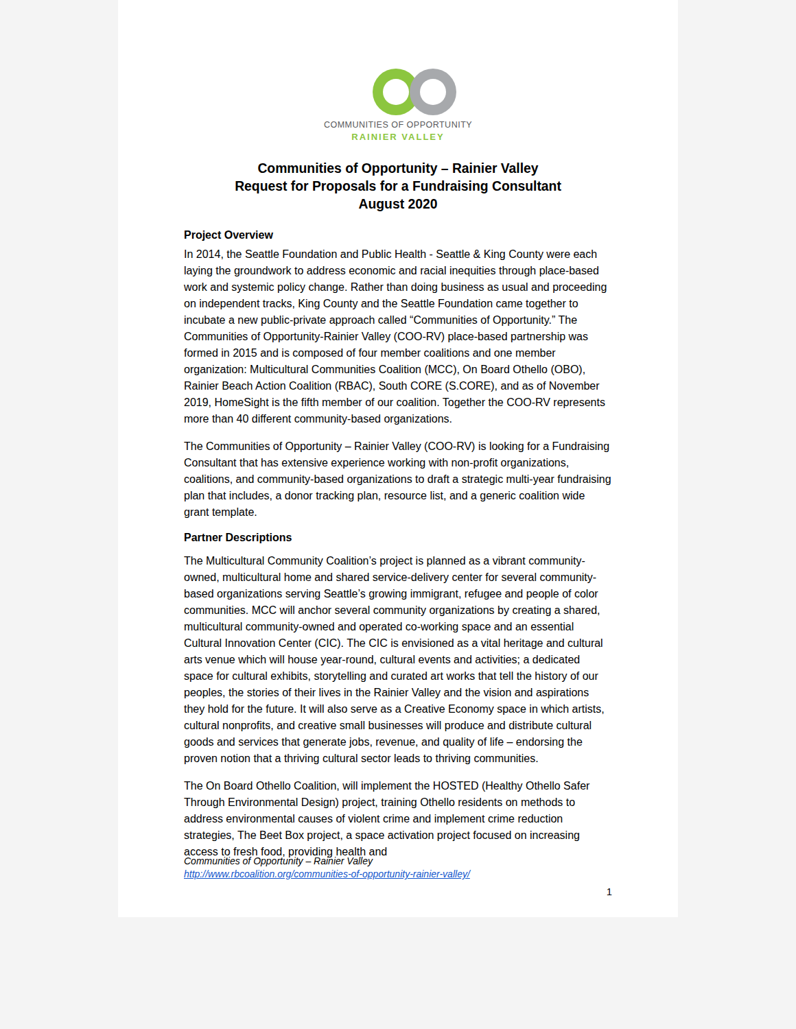COMMUNITIES OF OPPORTUNITY RAINIER VALLEY
Communities of Opportunity – Rainier Valley
Request for Proposals for a Fundraising Consultant
August 2020
Project Overview
In 2014, the Seattle Foundation and Public Health - Seattle & King County were each laying the groundwork to address economic and racial inequities through place-based work and systemic policy change. Rather than doing business as usual and proceeding on independent tracks, King County and the Seattle Foundation came together to incubate a new public-private approach called “Communities of Opportunity.” The Communities of Opportunity-Rainier Valley (COO-RV) place-based partnership was formed in 2015 and is composed of four member coalitions and one member organization: Multicultural Communities Coalition (MCC), On Board Othello (OBO), Rainier Beach Action Coalition (RBAC), South CORE (S.CORE), and as of November 2019, HomeSight is the fifth member of our coalition. Together the COO-RV represents more than 40 different community-based organizations.
The Communities of Opportunity – Rainier Valley (COO-RV) is looking for a Fundraising Consultant that has extensive experience working with non-profit organizations, coalitions, and community-based organizations to draft a strategic multi-year fundraising plan that includes, a donor tracking plan, resource list, and a generic coalition wide grant template.
Partner Descriptions
The Multicultural Community Coalition’s project is planned as a vibrant community-owned, multicultural home and shared service-delivery center for several community-based organizations serving Seattle’s growing immigrant, refugee and people of color communities. MCC will anchor several community organizations by creating a shared, multicultural community-owned and operated co-working space and an essential Cultural Innovation Center (CIC). The CIC is envisioned as a vital heritage and cultural arts venue which will house year-round, cultural events and activities; a dedicated space for cultural exhibits, storytelling and curated art works that tell the history of our peoples, the stories of their lives in the Rainier Valley and the vision and aspirations they hold for the future. It will also serve as a Creative Economy space in which artists, cultural nonprofits, and creative small businesses will produce and distribute cultural goods and services that generate jobs, revenue, and quality of life – endorsing the proven notion that a thriving cultural sector leads to thriving communities.
The On Board Othello Coalition, will implement the HOSTED (Healthy Othello Safer Through Environmental Design) project, training Othello residents on methods to address environmental causes of violent crime and implement crime reduction strategies, The Beet Box project, a space activation project focused on increasing access to fresh food, providing health and
Communities of Opportunity – Rainier Valley
http://www.rbcoalition.org/communities-of-opportunity-rainier-valley/
1